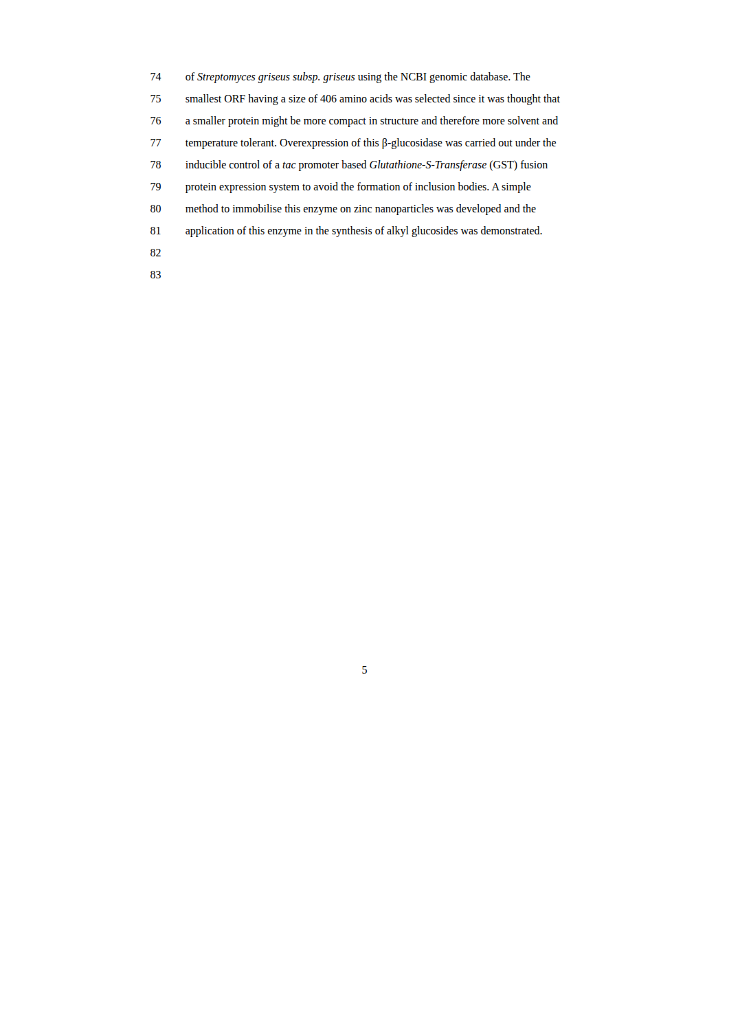74 of Streptomyces griseus subsp. griseus using the NCBI genomic database. The
75 smallest ORF having a size of 406 amino acids was selected since it was thought that
76 a smaller protein might be more compact in structure and therefore more solvent and
77 temperature tolerant. Overexpression of this β-glucosidase was carried out under the
78 inducible control of a tac promoter based Glutathione-S-Transferase (GST) fusion
79 protein expression system to avoid the formation of inclusion bodies. A simple
80 method to immobilise this enzyme on zinc nanoparticles was developed and the
81 application of this enzyme in the synthesis of alkyl glucosides was demonstrated.
82
83
5